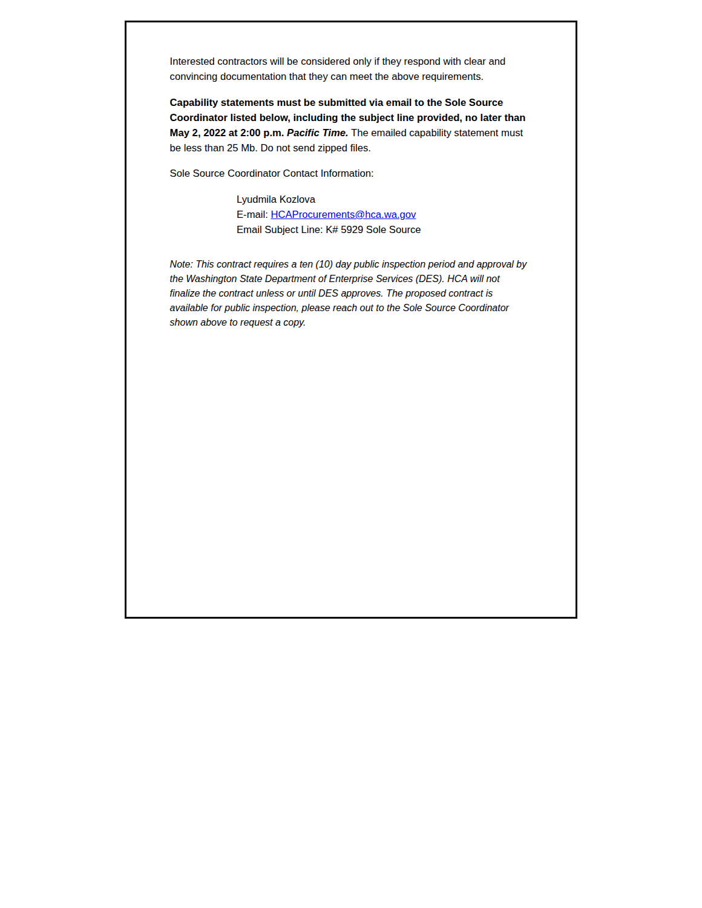Interested contractors will be considered only if they respond with clear and convincing documentation that they can meet the above requirements.
Capability statements must be submitted via email to the Sole Source Coordinator listed below, including the subject line provided, no later than May 2, 2022 at 2:00 p.m. Pacific Time. The emailed capability statement must be less than 25 Mb. Do not send zipped files.
Sole Source Coordinator Contact Information:
Lyudmila Kozlova
E-mail: HCAProcurements@hca.wa.gov
Email Subject Line: K# 5929 Sole Source
Note: This contract requires a ten (10) day public inspection period and approval by the Washington State Department of Enterprise Services (DES). HCA will not finalize the contract unless or until DES approves. The proposed contract is available for public inspection, please reach out to the Sole Source Coordinator shown above to request a copy.